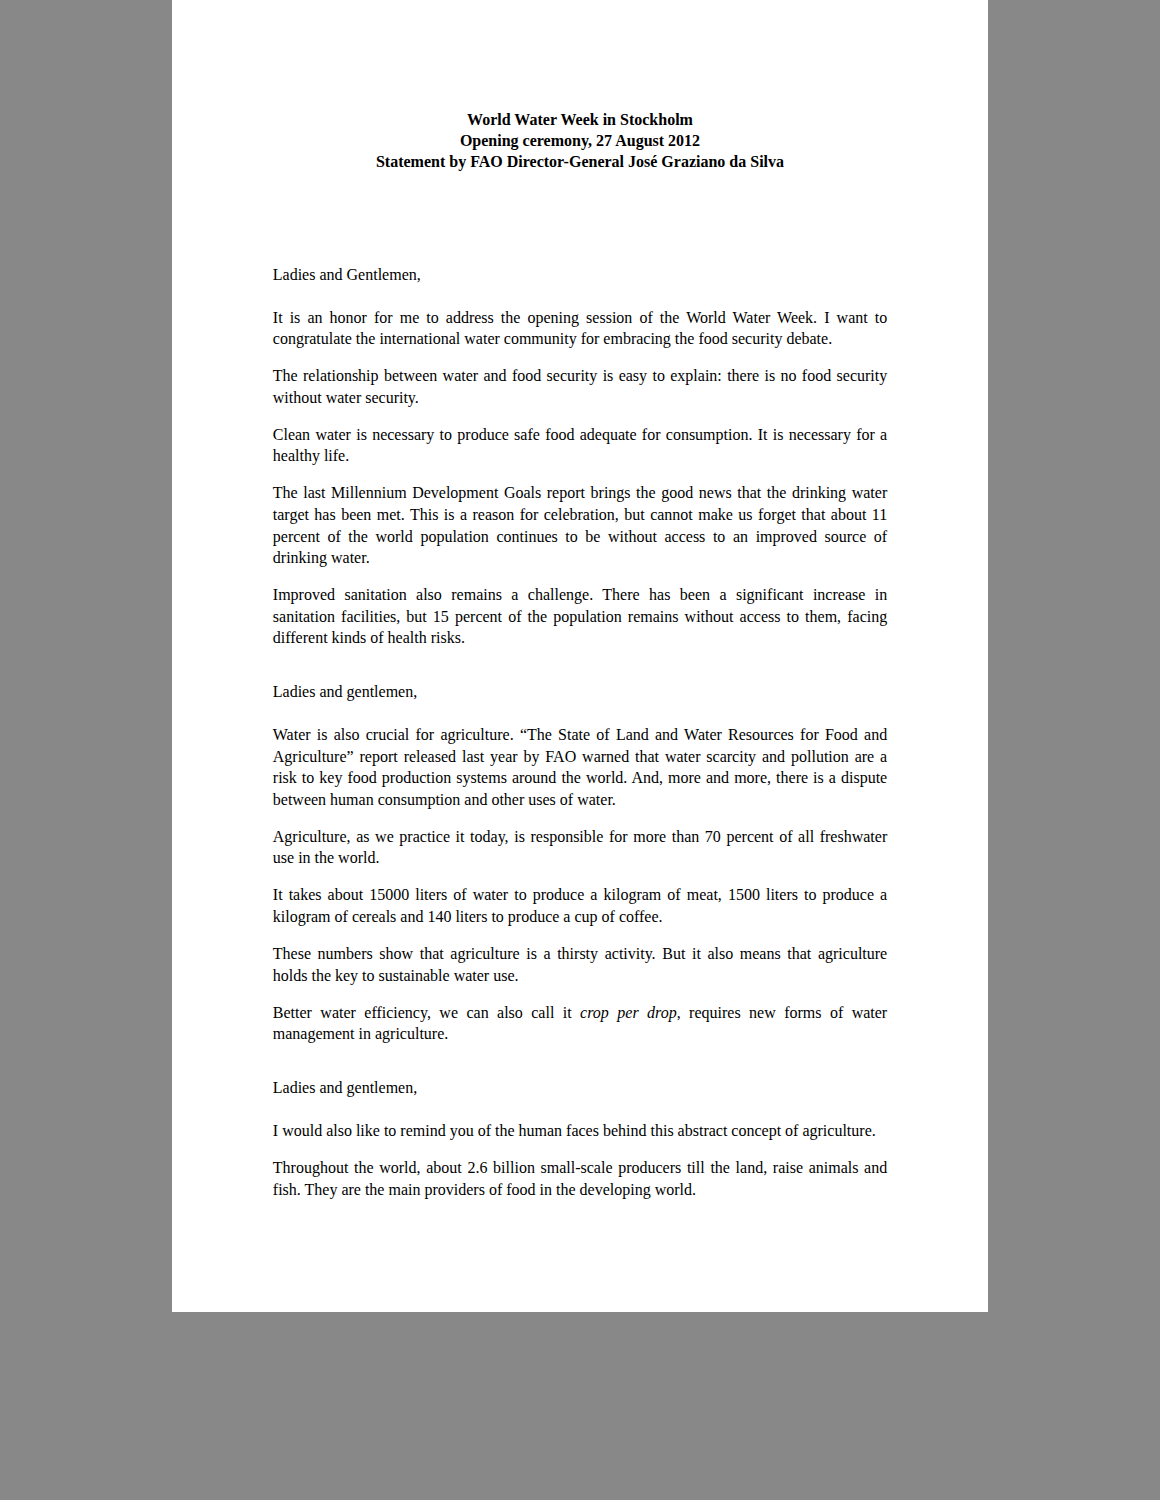World Water Week in Stockholm Opening ceremony, 27 August 2012 Statement by FAO Director-General José Graziano da Silva
Ladies and Gentlemen,
It is an honor for me to address the opening session of the World Water Week. I want to congratulate the international water community for embracing the food security debate.
The relationship between water and food security is easy to explain: there is no food security without water security.
Clean water is necessary to produce safe food adequate for consumption. It is necessary for a healthy life.
The last Millennium Development Goals report brings the good news that the drinking water target has been met. This is a reason for celebration, but cannot make us forget that about 11 percent of the world population continues to be without access to an improved source of drinking water.
Improved sanitation also remains a challenge. There has been a significant increase in sanitation facilities, but 15 percent of the population remains without access to them, facing different kinds of health risks.
Ladies and gentlemen,
Water is also crucial for agriculture. “The State of Land and Water Resources for Food and Agriculture” report released last year by FAO warned that water scarcity and pollution are a risk to key food production systems around the world. And, more and more, there is a dispute between human consumption and other uses of water.
Agriculture, as we practice it today, is responsible for more than 70 percent of all freshwater use in the world.
It takes about 15000 liters of water to produce a kilogram of meat, 1500 liters to produce a kilogram of cereals and 140 liters to produce a cup of coffee.
These numbers show that agriculture is a thirsty activity. But it also means that agriculture holds the key to sustainable water use.
Better water efficiency, we can also call it crop per drop, requires new forms of water management in agriculture.
Ladies and gentlemen,
I would also like to remind you of the human faces behind this abstract concept of agriculture.
Throughout the world, about 2.6 billion small-scale producers till the land, raise animals and fish. They are the main providers of food in the developing world.